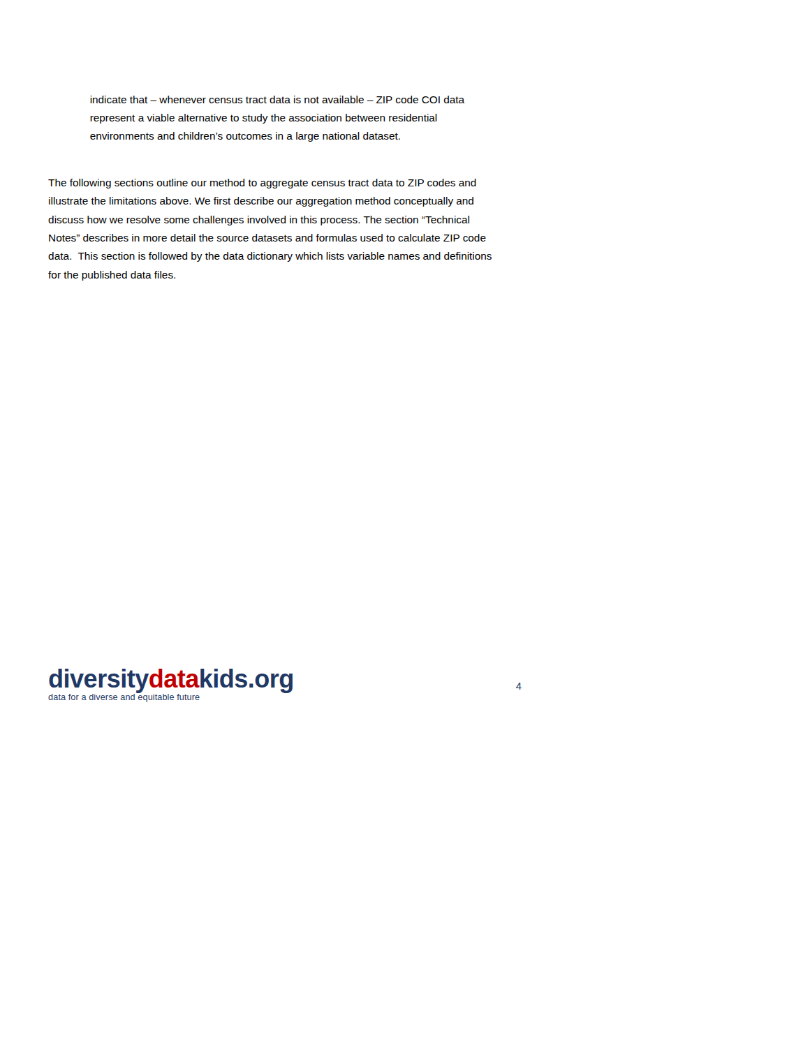indicate that – whenever census tract data is not available – ZIP code COI data represent a viable alternative to study the association between residential environments and children’s outcomes in a large national dataset.
The following sections outline our method to aggregate census tract data to ZIP codes and illustrate the limitations above. We first describe our aggregation method conceptually and discuss how we resolve some challenges involved in this process. The section “Technical Notes” describes in more detail the source datasets and formulas used to calculate ZIP code data. This section is followed by the data dictionary which lists variable names and definitions for the published data files.
diversity data kids.org
data for a diverse and equitable future
4